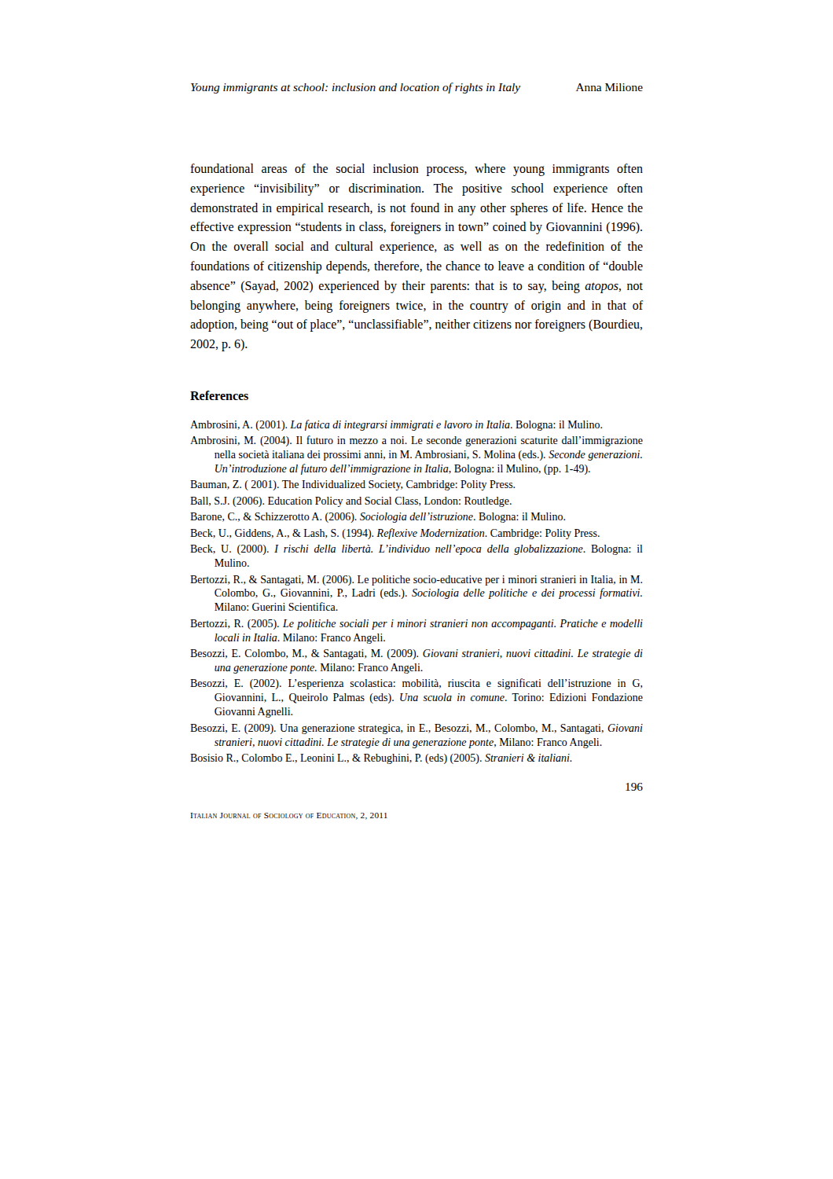Young immigrants at school: inclusion and location of rights in Italy Anna Milione
foundational areas of the social inclusion process, where young immigrants often experience “invisibility” or discrimination. The positive school experience often demonstrated in empirical research, is not found in any other spheres of life. Hence the effective expression “students in class, foreigners in town” coined by Giovannini (1996). On the overall social and cultural experience, as well as on the redefinition of the foundations of citizenship depends, therefore, the chance to leave a condition of “double absence” (Sayad, 2002) experienced by their parents: that is to say, being atopos, not belonging anywhere, being foreigners twice, in the country of origin and in that of adoption, being “out of place”, “unclassifiable”, neither citizens nor foreigners (Bourdieu, 2002, p. 6).
References
Ambrosini, A. (2001). La fatica di integrarsi immigrati e lavoro in Italia. Bologna: il Mulino.
Ambrosini, M. (2004). Il futuro in mezzo a noi. Le seconde generazioni scaturite dall’immigrazione nella società italiana dei prossimi anni, in M. Ambrosiani, S. Molina (eds.). Seconde generazioni. Un’introduzione al futuro dell’immigrazione in Italia, Bologna: il Mulino, (pp. 1-49).
Bauman, Z. ( 2001). The Individualized Society, Cambridge: Polity Press.
Ball, S.J. (2006). Education Policy and Social Class, London: Routledge.
Barone, C., & Schizzerotto A. (2006). Sociologia dell’istruzione. Bologna: il Mulino.
Beck, U., Giddens, A., & Lash, S. (1994). Reflexive Modernization. Cambridge: Polity Press.
Beck, U. (2000). I rischi della libertà. L’individuo nell’epoca della globalizzazione. Bologna: il Mulino.
Bertozzi, R., & Santagati, M. (2006). Le politiche socio-educative per i minori stranieri in Italia, in M. Colombo, G., Giovannini, P., Ladri (eds.). Sociologia delle politiche e dei processi formativi. Milano: Guerini Scientifica.
Bertozzi, R. (2005). Le politiche sociali per i minori stranieri non accompaganti. Pratiche e modelli locali in Italia. Milano: Franco Angeli.
Besozzi, E. Colombo, M., & Santagati, M. (2009). Giovani stranieri, nuovi cittadini. Le strategie di una generazione ponte. Milano: Franco Angeli.
Besozzi, E. (2002). L’esperienza scolastica: mobilità, riuscita e significati dell’istruzione in G, Giovannini, L., Queirolo Palmas (eds). Una scuola in comune. Torino: Edizioni Fondazione Giovanni Agnelli.
Besozzi, E. (2009). Una generazione strategica, in E., Besozzi, M., Colombo, M., Santagati, Giovani stranieri, nuovi cittadini. Le strategie di una generazione ponte, Milano: Franco Angeli.
Bosisio R., Colombo E., Leonini L., & Rebughini, P. (eds) (2005). Stranieri & italiani.
196
Italian Journal of Sociology of Education, 2, 2011